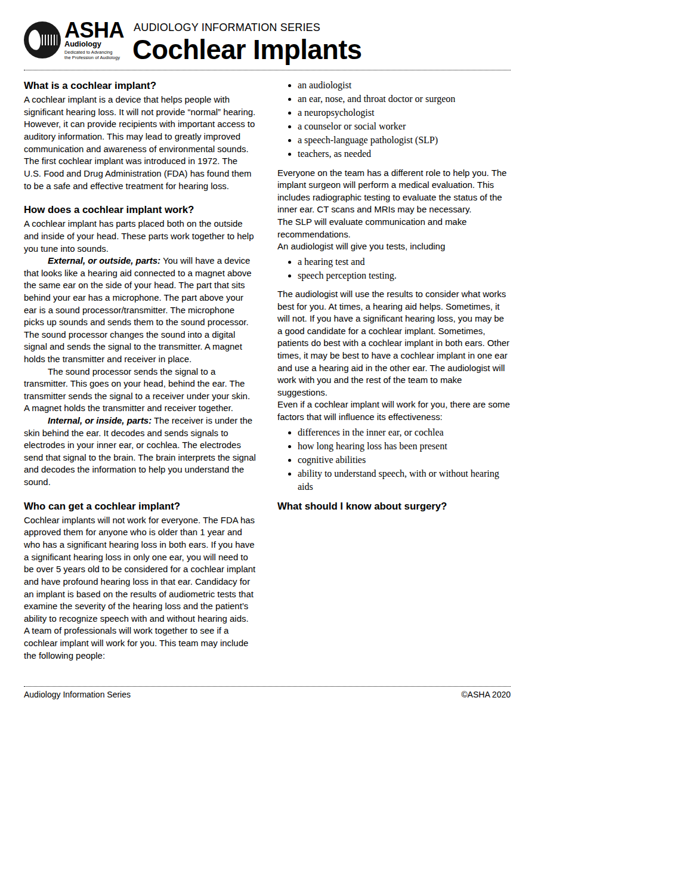ASHA
Audiology
Dedicated to Advancing
the Profession of Audiology
AUDIOLOGY INFORMATION SERIES
Cochlear Implants
What is a cochlear implant?
A cochlear implant is a device that helps people with significant hearing loss. It will not provide “normal” hearing. However, it can provide recipients with important access to auditory information. This may lead to greatly improved communication and awareness of environmental sounds. The first cochlear implant was introduced in 1972. The U.S. Food and Drug Administration (FDA) has found them to be a safe and effective treatment for hearing loss.
How does a cochlear implant work?
A cochlear implant has parts placed both on the outside and inside of your head. These parts work together to help you tune into sounds.
External, or outside, parts: You will have a device that looks like a hearing aid connected to a magnet above the same ear on the side of your head. The part that sits behind your ear has a microphone. The part above your ear is a sound processor/transmitter. The microphone picks up sounds and sends them to the sound processor. The sound processor changes the sound into a digital signal and sends the signal to the transmitter. A magnet holds the transmitter and receiver in place.
The sound processor sends the signal to a transmitter. This goes on your head, behind the ear. The transmitter sends the signal to a receiver under your skin. A magnet holds the transmitter and receiver together.
Internal, or inside, parts: The receiver is under the skin behind the ear. It decodes and sends signals to electrodes in your inner ear, or cochlea. The electrodes send that signal to the brain. The brain interprets the signal and decodes the information to help you understand the sound.
Who can get a cochlear implant?
Cochlear implants will not work for everyone. The FDA has approved them for anyone who is older than 1 year and who has a significant hearing loss in both ears. If you have a significant hearing loss in only one ear, you will need to be over 5 years old to be considered for a cochlear implant and have profound hearing loss in that ear. Candidacy for an implant is based on the results of audiometric tests that examine the severity of the hearing loss and the patient’s ability to recognize speech with and without hearing aids.
A team of professionals will work together to see if a cochlear implant will work for you. This team may include the following people:
an audiologist
an ear, nose, and throat doctor or surgeon
a neuropsychologist
a counselor or social worker
a speech-language pathologist (SLP)
teachers, as needed
Everyone on the team has a different role to help you. The implant surgeon will perform a medical evaluation. This includes radiographic testing to evaluate the status of the inner ear. CT scans and MRIs may be necessary.
The SLP will evaluate communication and make recommendations.
An audiologist will give you tests, including
a hearing test and
speech perception testing.
The audiologist will use the results to consider what works best for you. At times, a hearing aid helps. Sometimes, it will not. If you have a significant hearing loss, you may be a good candidate for a cochlear implant. Sometimes, patients do best with a cochlear implant in both ears. Other times, it may be best to have a cochlear implant in one ear and use a hearing aid in the other ear. The audiologist will work with you and the rest of the team to make suggestions.
Even if a cochlear implant will work for you, there are some factors that will influence its effectiveness:
differences in the inner ear, or cochlea
how long hearing loss has been present
cognitive abilities
ability to understand speech, with or without hearing aids
What should I know about surgery?
Audiology Information Series ©ASHA 2020